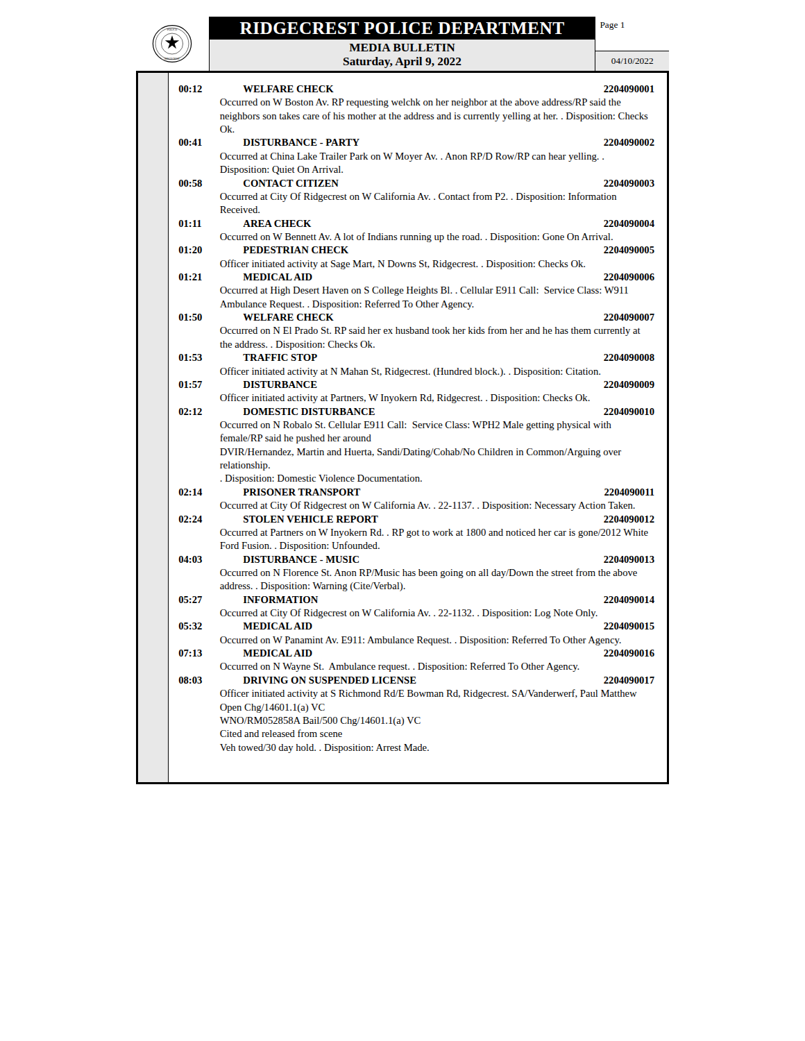POLICE RIDGECREST
RIDGECREST POLICE DEPARTMENT
MEDIA BULLETIN
Saturday, April 9, 2022
Page 1
04/10/2022
00:12 WELFARE CHECK 2204090001
Occurred on W Boston Av. RP requesting welchk on her neighbor at the above address/RP said the neighbors son takes care of his mother at the address and is currently yelling at her. . Disposition: Checks Ok.
00:41 DISTURBANCE - PARTY 2204090002
Occurred at China Lake Trailer Park on W Moyer Av. . Anon RP/D Row/RP can hear yelling. . Disposition: Quiet On Arrival.
00:58 CONTACT CITIZEN 2204090003
Occurred at City Of Ridgecrest on W California Av. . Contact from P2. . Disposition: Information Received.
01:11 AREA CHECK 2204090004
Occurred on W Bennett Av. A lot of Indians running up the road. . Disposition: Gone On Arrival.
01:20 PEDESTRIAN CHECK 2204090005
Officer initiated activity at Sage Mart, N Downs St, Ridgecrest. . Disposition: Checks Ok.
01:21 MEDICAL AID 2204090006
Occurred at High Desert Haven on S College Heights Bl. . Cellular E911 Call: Service Class: W911 Ambulance Request. . Disposition: Referred To Other Agency.
01:50 WELFARE CHECK 2204090007
Occurred on N El Prado St. RP said her ex husband took her kids from her and he has them currently at the address. . Disposition: Checks Ok.
01:53 TRAFFIC STOP 2204090008
Officer initiated activity at N Mahan St, Ridgecrest. (Hundred block.). . Disposition: Citation.
01:57 DISTURBANCE 2204090009
Officer initiated activity at Partners, W Inyokern Rd, Ridgecrest. . Disposition: Checks Ok.
02:12 DOMESTIC DISTURBANCE 2204090010
Occurred on N Robalo St. Cellular E911 Call: Service Class: WPH2 Male getting physical with female/RP said he pushed her around
DVIR/Hernandez, Martin and Huerta, Sandi/Dating/Cohab/No Children in Common/Arguing over relationship.
. Disposition: Domestic Violence Documentation.
02:14 PRISONER TRANSPORT 2204090011
Occurred at City Of Ridgecrest on W California Av. . 22-1137. . Disposition: Necessary Action Taken.
02:24 STOLEN VEHICLE REPORT 2204090012
Occurred at Partners on W Inyokern Rd. . RP got to work at 1800 and noticed her car is gone/2012 White Ford Fusion. . Disposition: Unfounded.
04:03 DISTURBANCE - MUSIC 2204090013
Occurred on N Florence St. Anon RP/Music has been going on all day/Down the street from the above address. . Disposition: Warning (Cite/Verbal).
05:27 INFORMATION 2204090014
Occurred at City Of Ridgecrest on W California Av. . 22-1132. . Disposition: Log Note Only.
05:32 MEDICAL AID 2204090015
Occurred on W Panamint Av. E911: Ambulance Request. . Disposition: Referred To Other Agency.
07:13 MEDICAL AID 2204090016
Occurred on N Wayne St. Ambulance request. . Disposition: Referred To Other Agency.
08:03 DRIVING ON SUSPENDED LICENSE 2204090017
Officer initiated activity at S Richmond Rd/E Bowman Rd, Ridgecrest. SA/Vanderwerf, Paul Matthew Open Chg/14601.1(a) VC
WNO/RM052858A Bail/500 Chg/14601.1(a) VC
Cited and released from scene
Veh towed/30 day hold. . Disposition: Arrest Made.